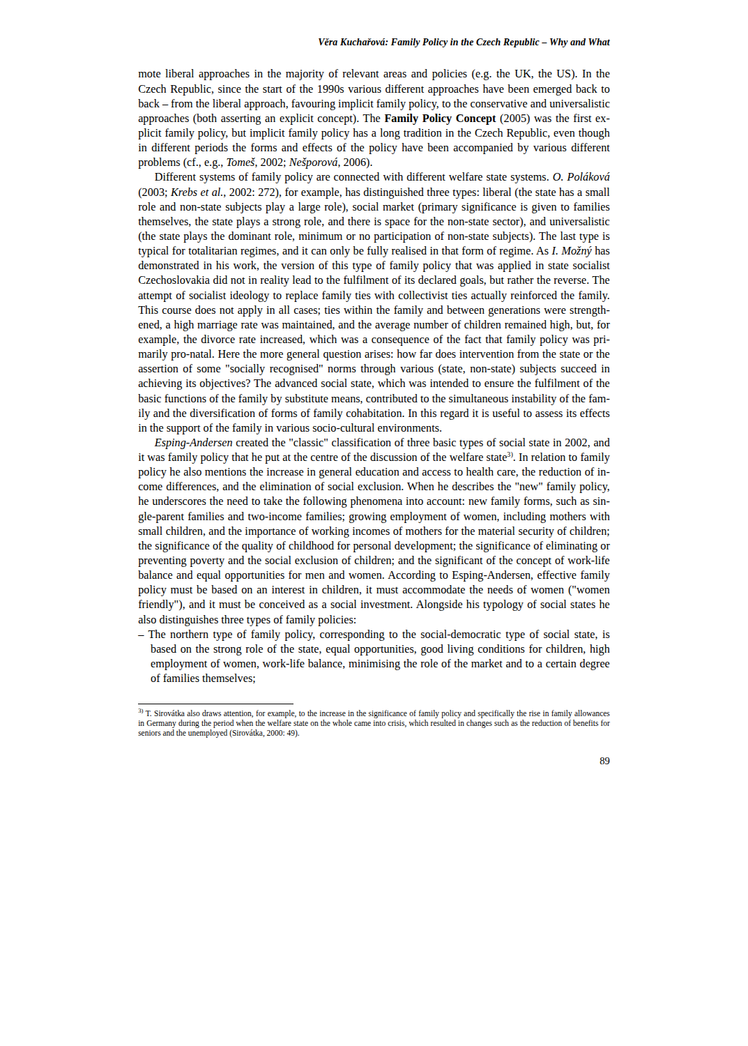Věra Kuchařová: Family Policy in the Czech Republic – Why and What
mote liberal approaches in the majority of relevant areas and policies (e.g. the UK, the US). In the Czech Republic, since the start of the 1990s various different approaches have been emerged back to back – from the liberal approach, favouring implicit family policy, to the conservative and universalistic approaches (both asserting an explicit concept). The Family Policy Concept (2005) was the first explicit family policy, but implicit family policy has a long tradition in the Czech Republic, even though in different periods the forms and effects of the policy have been accompanied by various different problems (cf., e.g., Tomeš, 2002; Nešporová, 2006).
Different systems of family policy are connected with different welfare state systems. O. Poláková (2003; Krebs et al., 2002: 272), for example, has distinguished three types: liberal (the state has a small role and non-state subjects play a large role), social market (primary significance is given to families themselves, the state plays a strong role, and there is space for the non-state sector), and universalistic (the state plays the dominant role, minimum or no participation of non-state subjects). The last type is typical for totalitarian regimes, and it can only be fully realised in that form of regime. As I. Možný has demonstrated in his work, the version of this type of family policy that was applied in state socialist Czechoslovakia did not in reality lead to the fulfilment of its declared goals, but rather the reverse. The attempt of socialist ideology to replace family ties with collectivist ties actually reinforced the family. This course does not apply in all cases; ties within the family and between generations were strengthened, a high marriage rate was maintained, and the average number of children remained high, but, for example, the divorce rate increased, which was a consequence of the fact that family policy was primarily pro-natal. Here the more general question arises: how far does intervention from the state or the assertion of some "socially recognised" norms through various (state, non-state) subjects succeed in achieving its objectives? The advanced social state, which was intended to ensure the fulfilment of the basic functions of the family by substitute means, contributed to the simultaneous instability of the family and the diversification of forms of family cohabitation. In this regard it is useful to assess its effects in the support of the family in various socio-cultural environments.
Esping-Andersen created the "classic" classification of three basic types of social state in 2002, and it was family policy that he put at the centre of the discussion of the welfare state3). In relation to family policy he also mentions the increase in general education and access to health care, the reduction of income differences, and the elimination of social exclusion. When he describes the "new" family policy, he underscores the need to take the following phenomena into account: new family forms, such as single-parent families and two-income families; growing employment of women, including mothers with small children, and the importance of working incomes of mothers for the material security of children; the significance of the quality of childhood for personal development; the significance of eliminating or preventing poverty and the social exclusion of children; and the significant of the concept of work-life balance and equal opportunities for men and women. According to Esping-Andersen, effective family policy must be based on an interest in children, it must accommodate the needs of women ("women friendly"), and it must be conceived as a social investment. Alongside his typology of social states he also distinguishes three types of family policies:
The northern type of family policy, corresponding to the social-democratic type of social state, is based on the strong role of the state, equal opportunities, good living conditions for children, high employment of women, work-life balance, minimising the role of the market and to a certain degree of families themselves;
3) T. Sirovátka also draws attention, for example, to the increase in the significance of family policy and specifically the rise in family allowances in Germany during the period when the welfare state on the whole came into crisis, which resulted in changes such as the reduction of benefits for seniors and the unemployed (Sirovátka, 2000: 49).
89